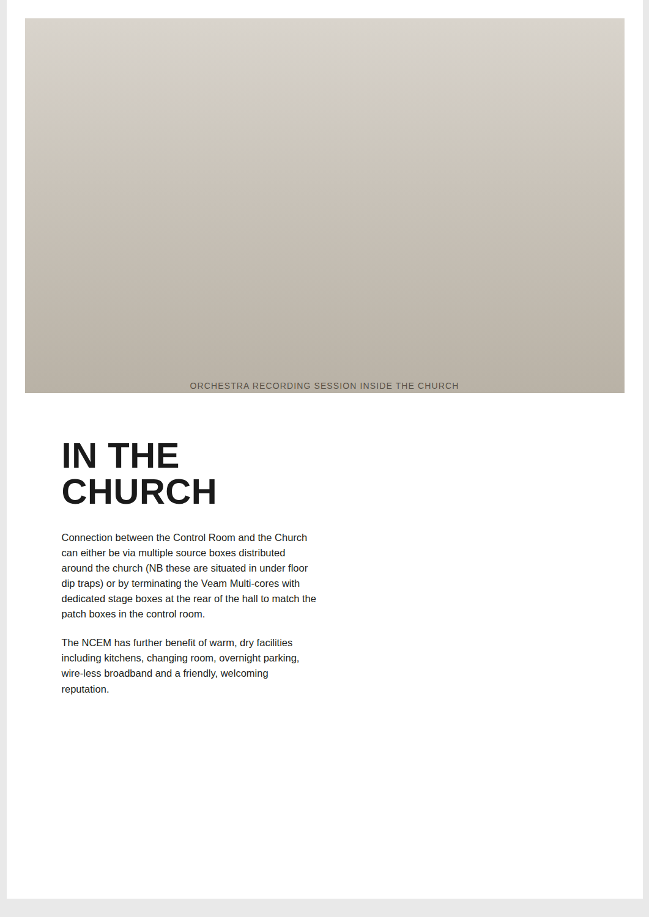Orchestra recording session inside the church
In the Church
Connection between the Control Room and the Church can either be via multiple source boxes distributed around the church (NB these are situated in under floor dip traps) or by terminating the Veam Multi-cores with dedicated stage boxes at the rear of the hall to match the patch boxes in the control room.
The NCEM has further benefit of warm, dry facilities including kitchens, changing room, overnight parking, wire-less broadband and a friendly, welcoming reputation.